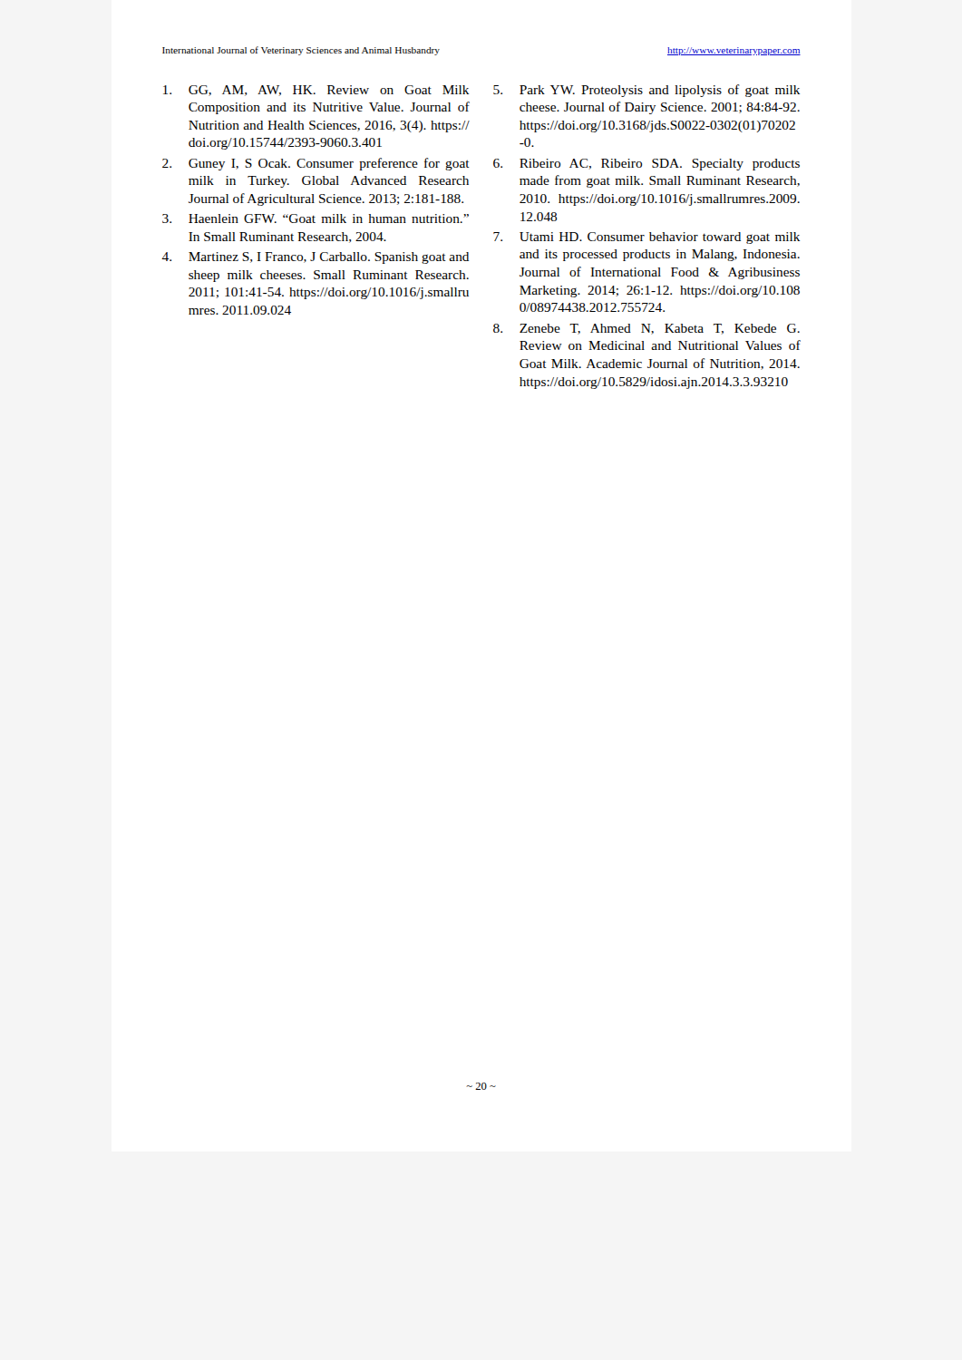International Journal of Veterinary Sciences and Animal Husbandry http://www.veterinarypaper.com
GG, AM, AW, HK. Review on Goat Milk Composition and its Nutritive Value. Journal of Nutrition and Health Sciences, 2016, 3(4). https://doi.org/10.15744/2393-9060.3.401
Guney I, S Ocak. Consumer preference for goat milk in Turkey. Global Advanced Research Journal of Agricultural Science. 2013; 2:181-188.
Haenlein GFW. “Goat milk in human nutrition.” In Small Ruminant Research, 2004.
Martinez S, I Franco, J Carballo. Spanish goat and sheep milk cheeses. Small Ruminant Research. 2011; 101:41-54. https://doi.org/10.1016/j.smallrumres. 2011.09.024
Park YW. Proteolysis and lipolysis of goat milk cheese. Journal of Dairy Science. 2001; 84:84-92. https://doi.org/10.3168/jds.S0022-0302(01)70202-0.
Ribeiro AC, Ribeiro SDA. Specialty products made from goat milk. Small Ruminant Research, 2010. https://doi.org/10.1016/j.smallrumres.2009.12.048
Utami HD. Consumer behavior toward goat milk and its processed products in Malang, Indonesia. Journal of International Food & Agribusiness Marketing. 2014; 26:1-12. https://doi.org/10.1080/08974438.2012.755724.
Zenebe T, Ahmed N, Kabeta T, Kebede G. Review on Medicinal and Nutritional Values of Goat Milk. Academic Journal of Nutrition, 2014. https://doi.org/10.5829/idosi.ajn.2014.3.3.93210
~ 20 ~